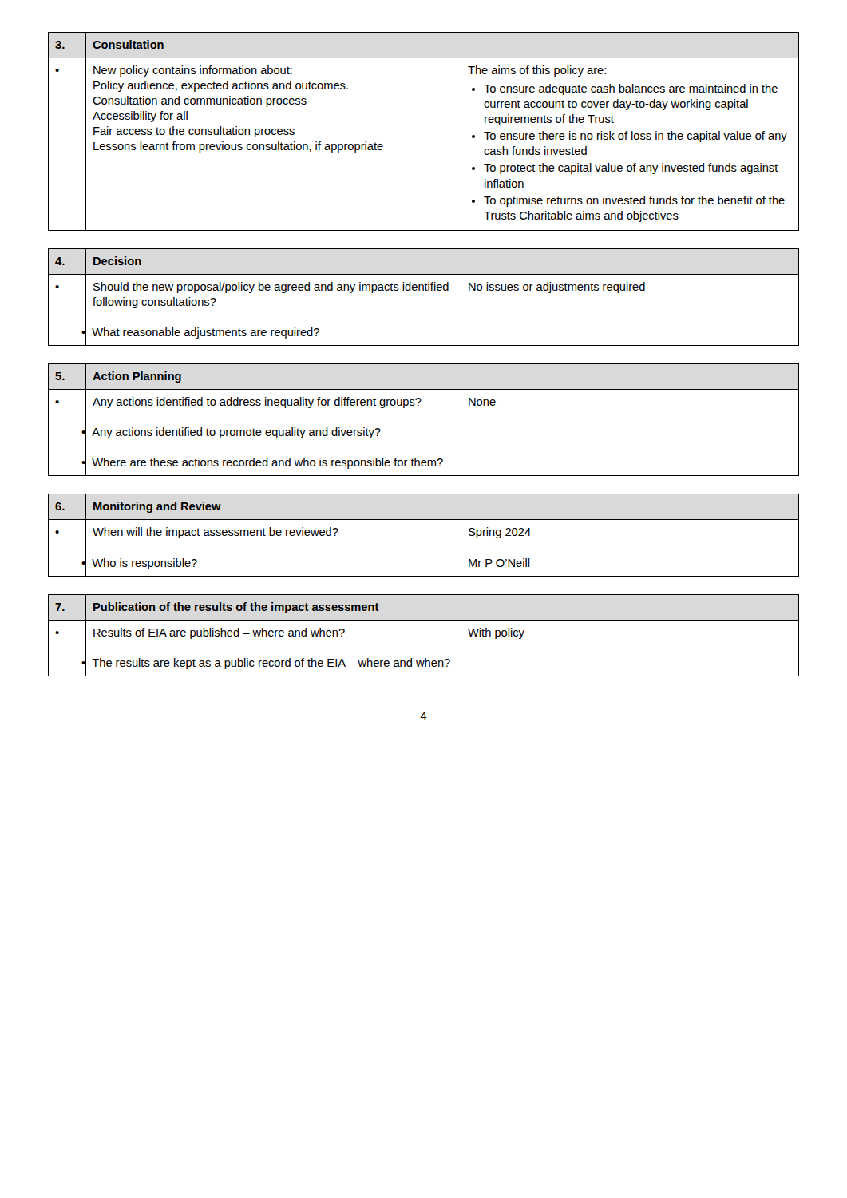| 3. | Consultation |
| • | New policy contains information about: Policy audience, expected actions and outcomes. Consultation and communication process Accessibility for all Fair access to the consultation process Lessons learnt from previous consultation, if appropriate | The aims of this policy are: To ensure adequate cash balances are maintained in the current account to cover day-to-day working capital requirements of the Trust To ensure there is no risk of loss in the capital value of any cash funds invested To protect the capital value of any invested funds against inflation To optimise returns on invested funds for the benefit of the Trusts Charitable aims and objectives |
| 4. | Decision |
| • | Should the new proposal/policy be agreed and any impacts identified following consultations? • What reasonable adjustments are required? | No issues or adjustments required |
| 5. | Action Planning |
| • | Any actions identified to address inequality for different groups? • Any actions identified to promote equality and diversity? • Where are these actions recorded and who is responsible for them? | None |
| 6. | Monitoring and Review |
| • | When will the impact assessment be reviewed? • Who is responsible? | Spring 2024 Mr P O’Neill |
| 7. | Publication of the results of the impact assessment |
| • | Results of EIA are published – where and when? • The results are kept as a public record of the EIA – where and when? | With policy |
4